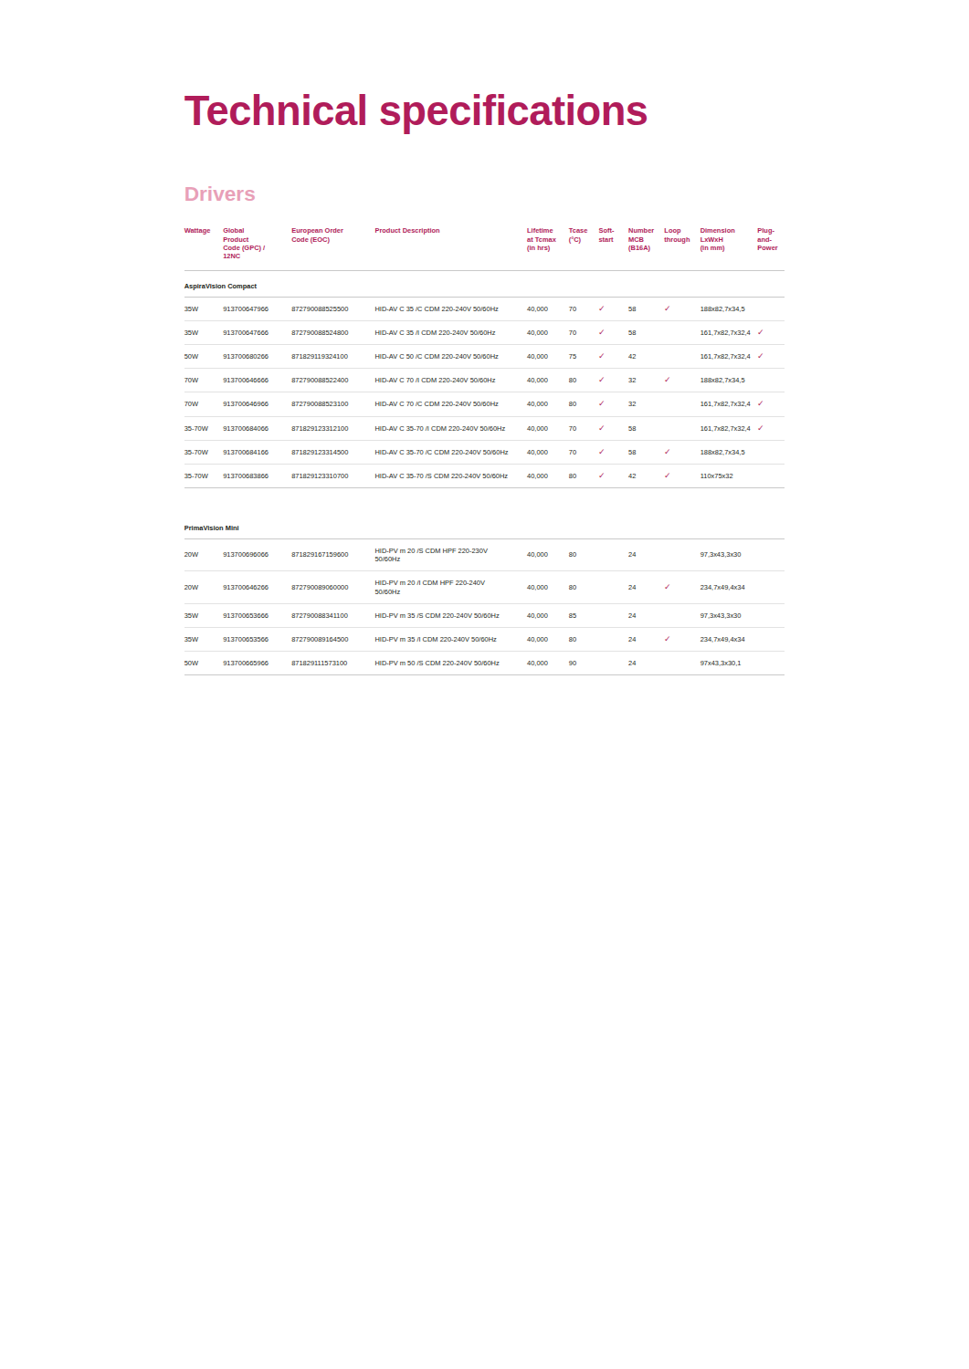Technical specifications
Drivers
| Wattage | Global Product Code (GPC) / 12NC | European Order Code (EOC) | Product Description | Lifetime at Tcmax (in hrs) | Tcase (°C) | Soft- start | Number MCB (B16A) | Loop through | Dimension LxWxH (in mm) | Plug- and- Power |
| --- | --- | --- | --- | --- | --- | --- | --- | --- | --- | --- |
| AspiraVision Compact |
| 35W | 913700647966 | 872790088525500 | HID-AV C 35 /C CDM 220-240V 50/60Hz | 40,000 | 70 | ✓ | 58 | ✓ | 188x82,7x34,5 | |
| 35W | 913700647666 | 872790088524800 | HID-AV C 35 /I CDM 220-240V 50/60Hz | 40,000 | 70 | ✓ | 58 | | 161,7x82,7x32,4 | ✓ |
| 50W | 913700680266 | 871829119324100 | HID-AV C 50 /C CDM 220-240V 50/60Hz | 40,000 | 75 | ✓ | 42 | | 161,7x82,7x32,4 | ✓ |
| 70W | 913700646666 | 872790088522400 | HID-AV C 70 /I CDM 220-240V 50/60Hz | 40,000 | 80 | ✓ | 32 | ✓ | 188x82,7x34,5 | |
| 70W | 913700646966 | 872790088523100 | HID-AV C 70 /C CDM 220-240V 50/60Hz | 40,000 | 80 | ✓ | 32 | | 161,7x82,7x32,4 | ✓ |
| 35-70W | 913700684066 | 871829123312100 | HID-AV C 35-70 /I CDM 220-240V 50/60Hz | 40,000 | 70 | ✓ | 58 | | 161,7x82,7x32,4 | ✓ |
| 35-70W | 913700684166 | 871829123314500 | HID-AV C 35-70 /C CDM 220-240V 50/60Hz | 40,000 | 70 | ✓ | 58 | ✓ | 188x82,7x34,5 | |
| 35-70W | 913700683866 | 871829123310700 | HID-AV C 35-70 /S CDM 220-240V 50/60Hz | 40,000 | 80 | ✓ | 42 | ✓ | 110x75x32 | |
| PrimaVision Mini |
| 20W | 913700696066 | 871829167159600 | HID-PV m 20 /S CDM HPF 220-230V 50/60Hz | 40,000 | 80 | | 24 | | 97,3x43,3x30 | |
| 20W | 913700646266 | 872790089060000 | HID-PV m 20 /I CDM HPF 220-240V 50/60Hz | 40,000 | 80 | | 24 | ✓ | 234,7x49,4x34 | |
| 35W | 913700653666 | 872790088341100 | HID-PV m 35 /S CDM 220-240V 50/60Hz | 40,000 | 85 | | 24 | | 97,3x43,3x30 | |
| 35W | 913700653566 | 872790089164500 | HID-PV m 35 /I CDM 220-240V 50/60Hz | 40,000 | 80 | | 24 | ✓ | 234,7x49,4x34 | |
| 50W | 913700665966 | 871829111573100 | HID-PV m 50 /S CDM 220-240V 50/60Hz | 40,000 | 90 | | 24 | | 97x43,3x30,1 | |